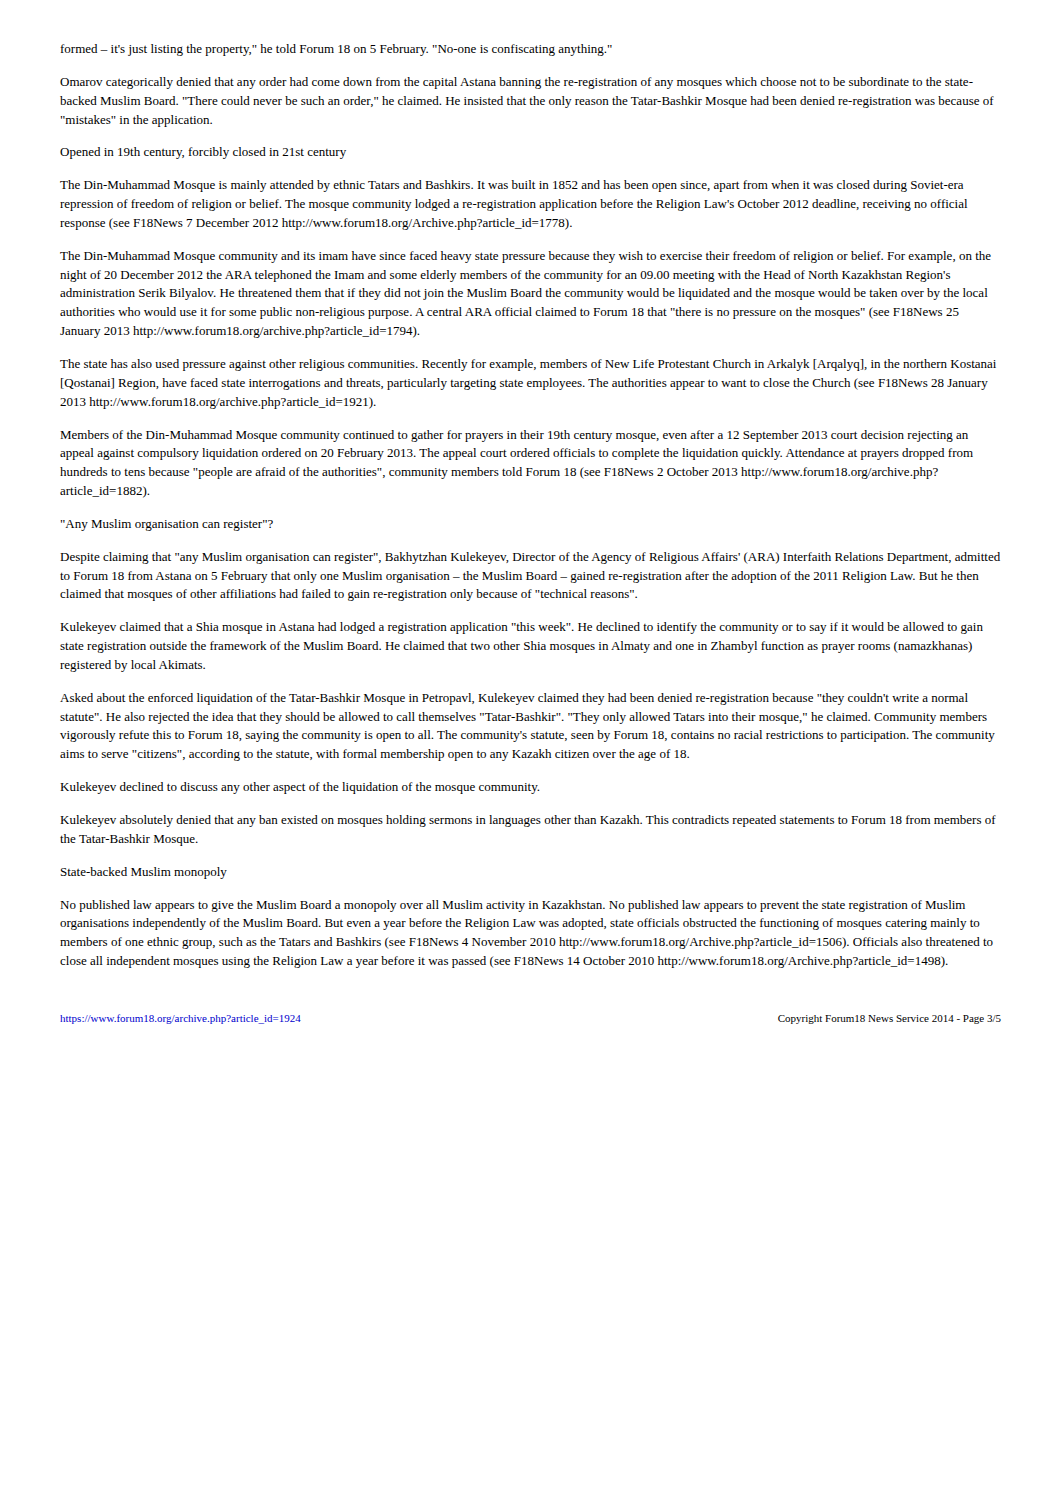formed – it's just listing the property," he told Forum 18 on 5 February. "No-one is confiscating anything."
Omarov categorically denied that any order had come down from the capital Astana banning the re-registration of any mosques which choose not to be subordinate to the state-backed Muslim Board. "There could never be such an order," he claimed. He insisted that the only reason the Tatar-Bashkir Mosque had been denied re-registration was because of "mistakes" in the application.
Opened in 19th century, forcibly closed in 21st century
The Din-Muhammad Mosque is mainly attended by ethnic Tatars and Bashkirs. It was built in 1852 and has been open since, apart from when it was closed during Soviet-era repression of freedom of religion or belief. The mosque community lodged a re-registration application before the Religion Law's October 2012 deadline, receiving no official response (see F18News 7 December 2012 http://www.forum18.org/Archive.php?article_id=1778).
The Din-Muhammad Mosque community and its imam have since faced heavy state pressure because they wish to exercise their freedom of religion or belief. For example, on the night of 20 December 2012 the ARA telephoned the Imam and some elderly members of the community for an 09.00 meeting with the Head of North Kazakhstan Region's administration Serik Bilyalov. He threatened them that if they did not join the Muslim Board the community would be liquidated and the mosque would be taken over by the local authorities who would use it for some public non-religious purpose. A central ARA official claimed to Forum 18 that "there is no pressure on the mosques" (see F18News 25 January 2013 http://www.forum18.org/archive.php?article_id=1794).
The state has also used pressure against other religious communities. Recently for example, members of New Life Protestant Church in Arkalyk [Arqalyq], in the northern Kostanai [Qostanai] Region, have faced state interrogations and threats, particularly targeting state employees. The authorities appear to want to close the Church (see F18News 28 January 2013 http://www.forum18.org/archive.php?article_id=1921).
Members of the Din-Muhammad Mosque community continued to gather for prayers in their 19th century mosque, even after a 12 September 2013 court decision rejecting an appeal against compulsory liquidation ordered on 20 February 2013. The appeal court ordered officials to complete the liquidation quickly. Attendance at prayers dropped from hundreds to tens because "people are afraid of the authorities", community members told Forum 18 (see F18News 2 October 2013 http://www.forum18.org/archive.php?article_id=1882).
"Any Muslim organisation can register"?
Despite claiming that "any Muslim organisation can register", Bakhytzhan Kulekeyev, Director of the Agency of Religious Affairs' (ARA) Interfaith Relations Department, admitted to Forum 18 from Astana on 5 February that only one Muslim organisation – the Muslim Board – gained re-registration after the adoption of the 2011 Religion Law. But he then claimed that mosques of other affiliations had failed to gain re-registration only because of "technical reasons".
Kulekeyev claimed that a Shia mosque in Astana had lodged a registration application "this week". He declined to identify the community or to say if it would be allowed to gain state registration outside the framework of the Muslim Board. He claimed that two other Shia mosques in Almaty and one in Zhambyl function as prayer rooms (namazkhanas) registered by local Akimats.
Asked about the enforced liquidation of the Tatar-Bashkir Mosque in Petropavl, Kulekeyev claimed they had been denied re-registration because "they couldn't write a normal statute". He also rejected the idea that they should be allowed to call themselves "Tatar-Bashkir". "They only allowed Tatars into their mosque," he claimed. Community members vigorously refute this to Forum 18, saying the community is open to all. The community's statute, seen by Forum 18, contains no racial restrictions to participation. The community aims to serve "citizens", according to the statute, with formal membership open to any Kazakh citizen over the age of 18.
Kulekeyev declined to discuss any other aspect of the liquidation of the mosque community.
Kulekeyev absolutely denied that any ban existed on mosques holding sermons in languages other than Kazakh. This contradicts repeated statements to Forum 18 from members of the Tatar-Bashkir Mosque.
State-backed Muslim monopoly
No published law appears to give the Muslim Board a monopoly over all Muslim activity in Kazakhstan. No published law appears to prevent the state registration of Muslim organisations independently of the Muslim Board. But even a year before the Religion Law was adopted, state officials obstructed the functioning of mosques catering mainly to members of one ethnic group, such as the Tatars and Bashkirs (see F18News 4 November 2010 http://www.forum18.org/Archive.php?article_id=1506). Officials also threatened to close all independent mosques using the Religion Law a year before it was passed (see F18News 14 October 2010 http://www.forum18.org/Archive.php?article_id=1498).
https://www.forum18.org/archive.php?article_id=1924 Copyright Forum18 News Service 2014 - Page 3/5